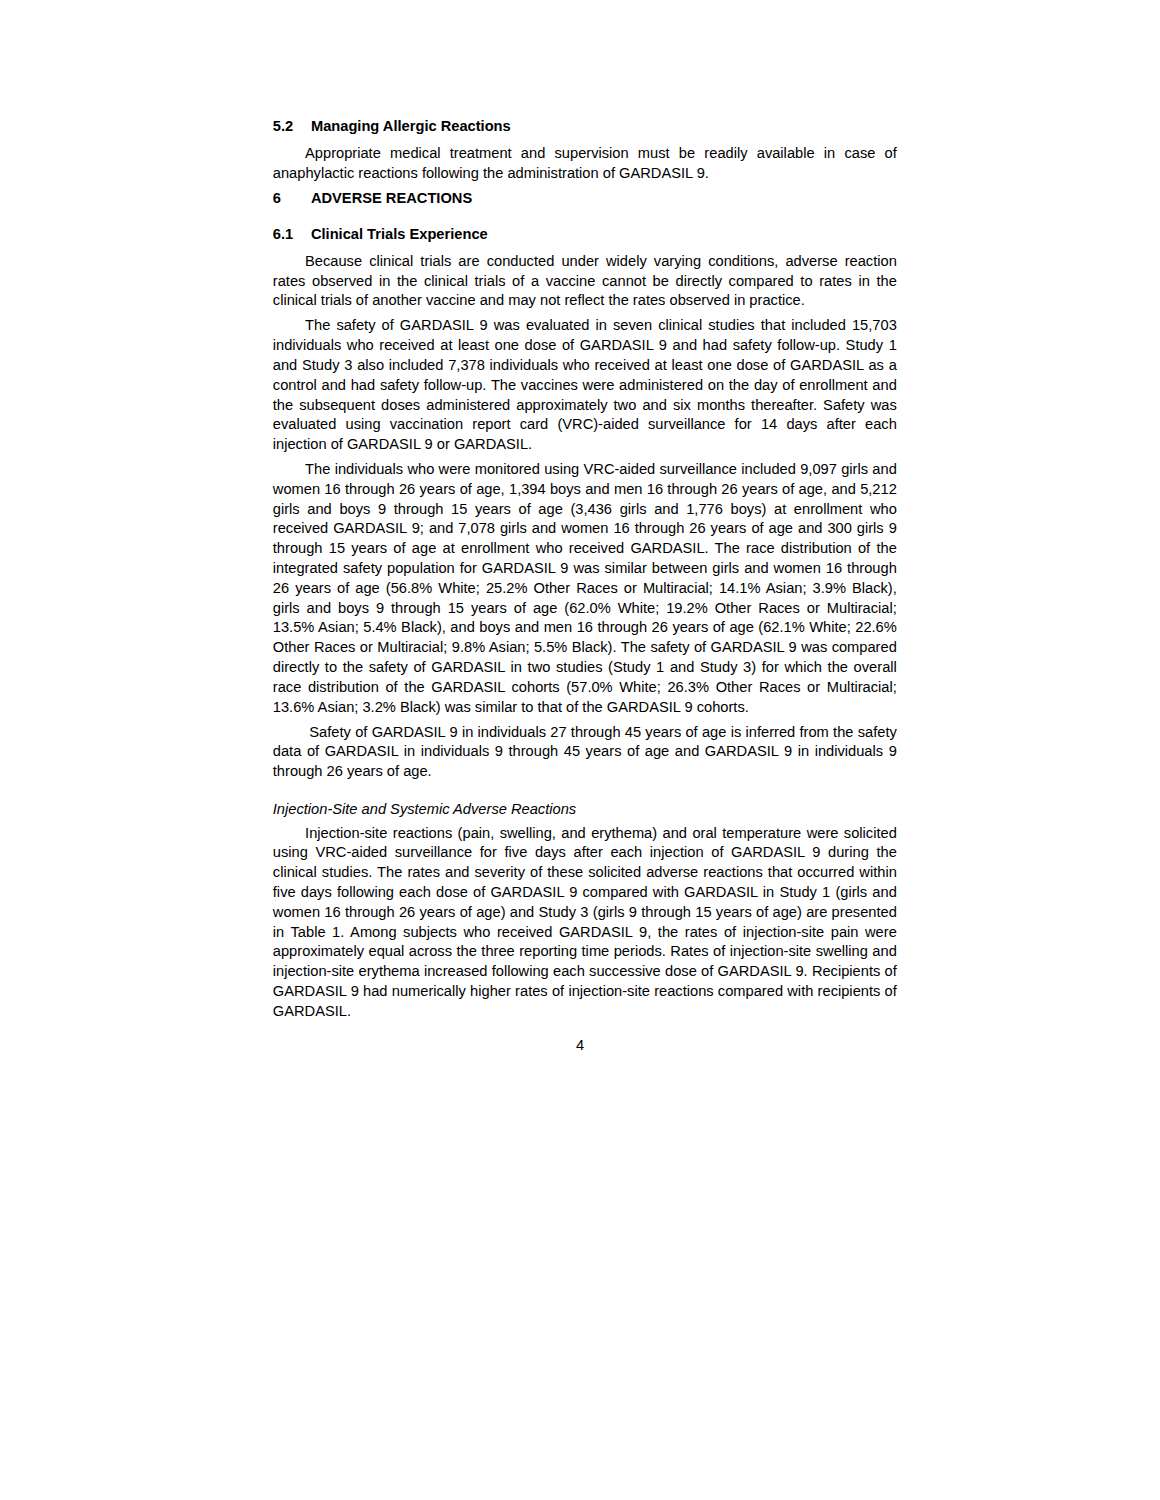5.2 Managing Allergic Reactions
Appropriate medical treatment and supervision must be readily available in case of anaphylactic reactions following the administration of GARDASIL 9.
6 ADVERSE REACTIONS
6.1 Clinical Trials Experience
Because clinical trials are conducted under widely varying conditions, adverse reaction rates observed in the clinical trials of a vaccine cannot be directly compared to rates in the clinical trials of another vaccine and may not reflect the rates observed in practice.
The safety of GARDASIL 9 was evaluated in seven clinical studies that included 15,703 individuals who received at least one dose of GARDASIL 9 and had safety follow-up. Study 1 and Study 3 also included 7,378 individuals who received at least one dose of GARDASIL as a control and had safety follow-up. The vaccines were administered on the day of enrollment and the subsequent doses administered approximately two and six months thereafter. Safety was evaluated using vaccination report card (VRC)-aided surveillance for 14 days after each injection of GARDASIL 9 or GARDASIL.
The individuals who were monitored using VRC-aided surveillance included 9,097 girls and women 16 through 26 years of age, 1,394 boys and men 16 through 26 years of age, and 5,212 girls and boys 9 through 15 years of age (3,436 girls and 1,776 boys) at enrollment who received GARDASIL 9; and 7,078 girls and women 16 through 26 years of age and 300 girls 9 through 15 years of age at enrollment who received GARDASIL. The race distribution of the integrated safety population for GARDASIL 9 was similar between girls and women 16 through 26 years of age (56.8% White; 25.2% Other Races or Multiracial; 14.1% Asian; 3.9% Black), girls and boys 9 through 15 years of age (62.0% White; 19.2% Other Races or Multiracial; 13.5% Asian; 5.4% Black), and boys and men 16 through 26 years of age (62.1% White; 22.6% Other Races or Multiracial; 9.8% Asian; 5.5% Black). The safety of GARDASIL 9 was compared directly to the safety of GARDASIL in two studies (Study 1 and Study 3) for which the overall race distribution of the GARDASIL cohorts (57.0% White; 26.3% Other Races or Multiracial; 13.6% Asian; 3.2% Black) was similar to that of the GARDASIL 9 cohorts.
Safety of GARDASIL 9 in individuals 27 through 45 years of age is inferred from the safety data of GARDASIL in individuals 9 through 45 years of age and GARDASIL 9 in individuals 9 through 26 years of age.
Injection-Site and Systemic Adverse Reactions
Injection-site reactions (pain, swelling, and erythema) and oral temperature were solicited using VRC-aided surveillance for five days after each injection of GARDASIL 9 during the clinical studies. The rates and severity of these solicited adverse reactions that occurred within five days following each dose of GARDASIL 9 compared with GARDASIL in Study 1 (girls and women 16 through 26 years of age) and Study 3 (girls 9 through 15 years of age) are presented in Table 1. Among subjects who received GARDASIL 9, the rates of injection-site pain were approximately equal across the three reporting time periods. Rates of injection-site swelling and injection-site erythema increased following each successive dose of GARDASIL 9. Recipients of GARDASIL 9 had numerically higher rates of injection-site reactions compared with recipients of GARDASIL.
4